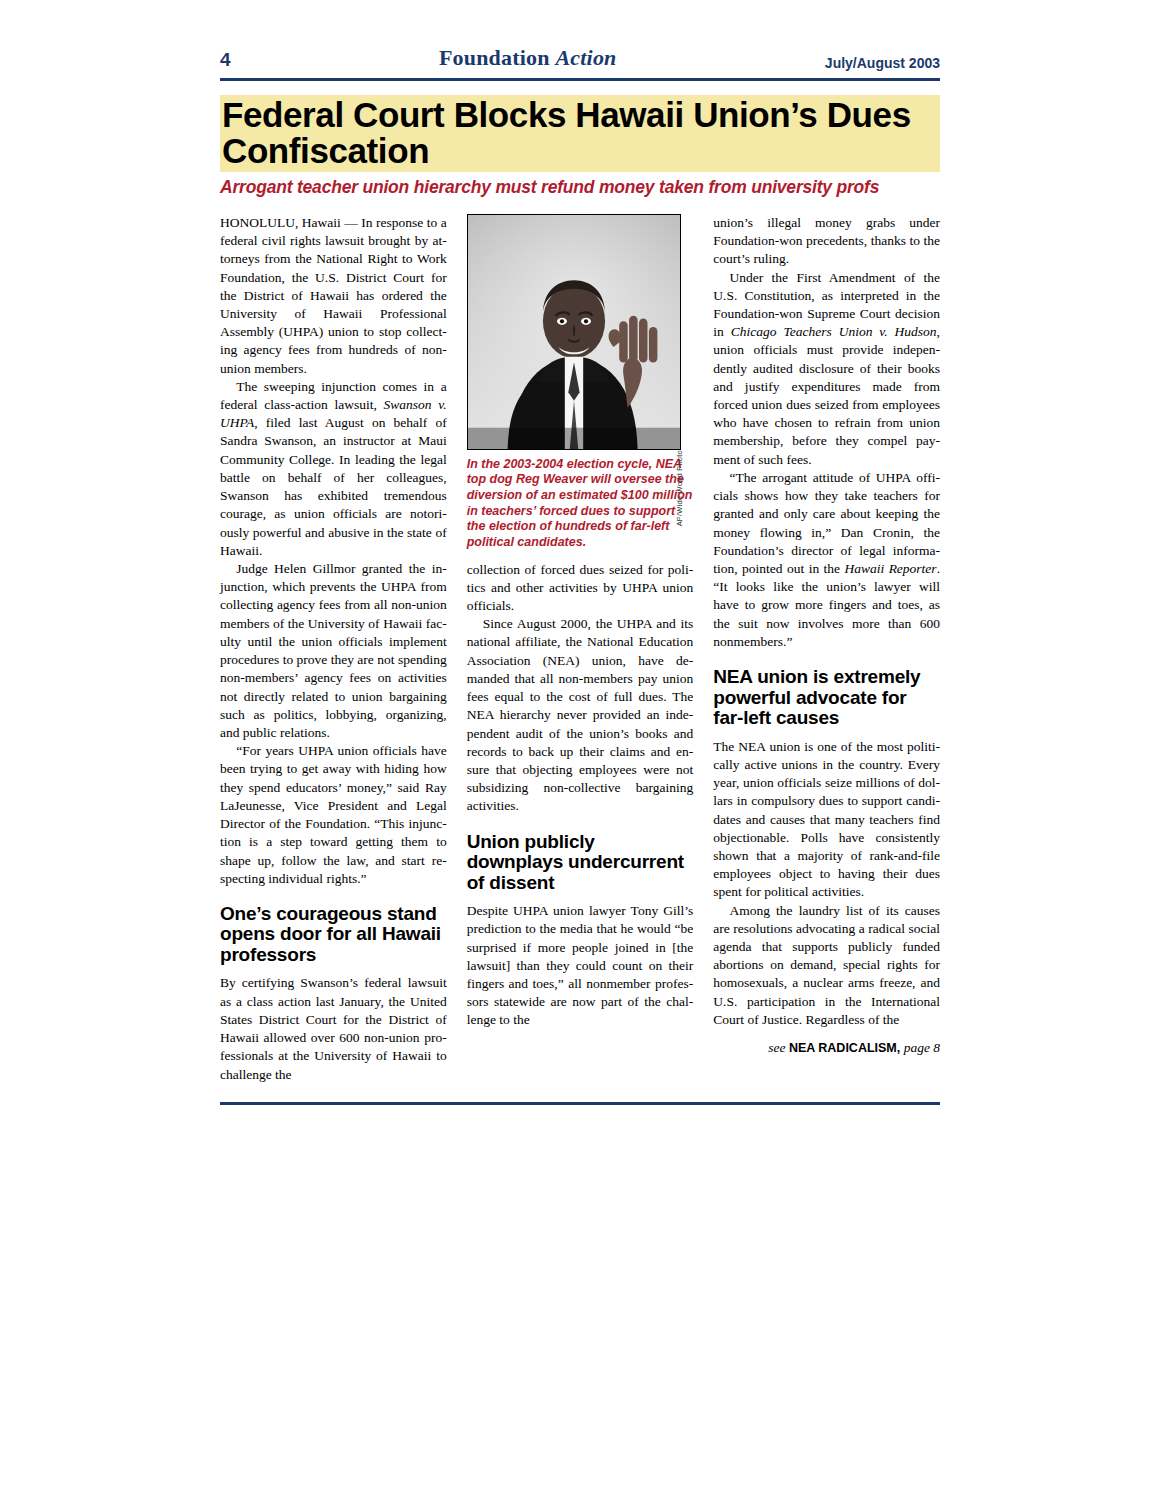4
Foundation Action
July/August 2003
Federal Court Blocks Hawaii Union’s Dues Confiscation
Arrogant teacher union hierarchy must refund money taken from university profs
HONOLULU, Hawaii — In response to a federal civil rights lawsuit brought by attorneys from the National Right to Work Foundation, the U.S. District Court for the District of Hawaii has ordered the University of Hawaii Professional Assembly (UHPA) union to stop collecting agency fees from hundreds of non-union members.
The sweeping injunction comes in a federal class-action lawsuit, Swanson v. UHPA, filed last August on behalf of Sandra Swanson, an instructor at Maui Community College. In leading the legal battle on behalf of her colleagues, Swanson has exhibited tremendous courage, as union officials are notoriously powerful and abusive in the state of Hawaii.
Judge Helen Gillmor granted the injunction, which prevents the UHPA from collecting agency fees from all non-union members of the University of Hawaii faculty until the union officials implement procedures to prove they are not spending non-members’ agency fees on activities not directly related to union bargaining such as politics, lobbying, organizing, and public relations.
“For years UHPA union officials have been trying to get away with hiding how they spend educators’ money,” said Ray LaJeunesse, Vice President and Legal Director of the Foundation. “This injunction is a step toward getting them to shape up, follow the law, and start respecting individual rights.”
One’s courageous stand opens door for all Hawaii professors
By certifying Swanson’s federal lawsuit as a class action last January, the United States District Court for the District of Hawaii allowed over 600 non-union professionals at the University of Hawaii to challenge the
AP/Wide World Photo
In the 2003-2004 election cycle, NEA top dog Reg Weaver will oversee the diversion of an estimated $100 million in teachers’ forced dues to support the election of hundreds of far-left political candidates.
collection of forced dues seized for politics and other activities by UHPA union officials.
Since August 2000, the UHPA and its national affiliate, the National Education Association (NEA) union, have demanded that all non-members pay union fees equal to the cost of full dues. The NEA hierarchy never provided an independent audit of the union’s books and records to back up their claims and ensure that objecting employees were not subsidizing non-collective bargaining activities.
Union publicly downplays undercurrent of dissent
Despite UHPA union lawyer Tony Gill’s prediction to the media that he would “be surprised if more people joined in [the lawsuit] than they could count on their fingers and toes,” all nonmember professors statewide are now part of the challenge to the
union’s illegal money grabs under Foundation-won precedents, thanks to the court’s ruling.
Under the First Amendment of the U.S. Constitution, as interpreted in the Foundation-won Supreme Court decision in Chicago Teachers Union v. Hudson, union officials must provide independently audited disclosure of their books and justify expenditures made from forced union dues seized from employees who have chosen to refrain from union membership, before they compel payment of such fees.
“The arrogant attitude of UHPA officials shows how they take teachers for granted and only care about keeping the money flowing in,” Dan Cronin, the Foundation’s director of legal information, pointed out in the Hawaii Reporter. “It looks like the union’s lawyer will have to grow more fingers and toes, as the suit now involves more than 600 nonmembers.”
NEA union is extremely powerful advocate for far-left causes
The NEA union is one of the most politically active unions in the country. Every year, union officials seize millions of dollars in compulsory dues to support candidates and causes that many teachers find objectionable. Polls have consistently shown that a majority of rank-and-file employees object to having their dues spent for political activities.
Among the laundry list of its causes are resolutions advocating a radical social agenda that supports publicly funded abortions on demand, special rights for homosexuals, a nuclear arms freeze, and U.S. participation in the International Court of Justice. Regardless of the
see NEA RADICALISM, page 8